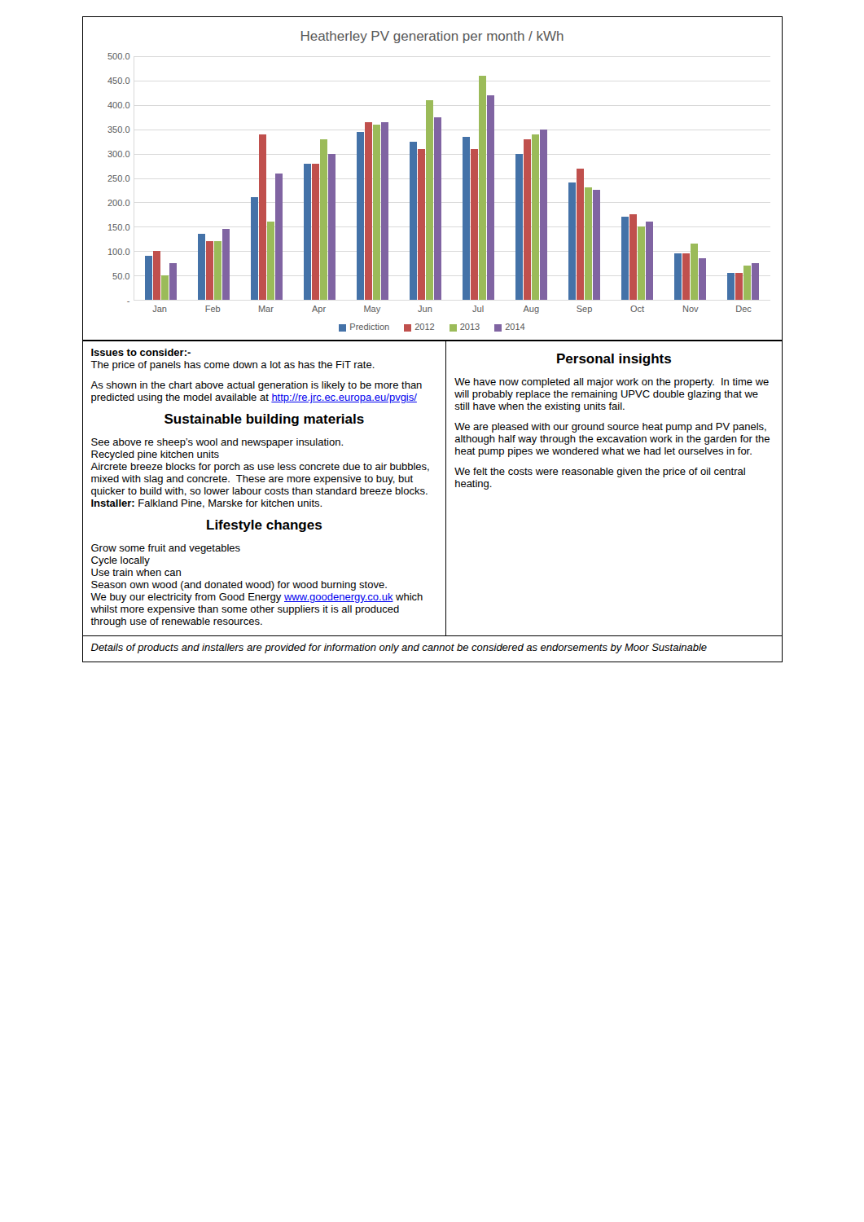Heatherley PV generation per month / kWh
500.0 450.0 400.0 350.0 300.0 250.0 200.0 150.0 100.0 50.0 -
Jan
Feb
Mar
Apr
May
Jun
Jul
Aug
Sep
Oct
Nov
Dec
Prediction
2012
2013
2014
| Issues to consider:- The price of panels has come down a lot as has the FiT rate. As shown in the chart above actual generation is likely to be more than predicted using the model available at http://re.jrc.ec.europa.eu/pvgis/ Sustainable building materials See above re sheep’s wool and newspaper insulation. Recycled pine kitchen units Aircrete breeze blocks for porch as use less concrete due to air bubbles, mixed with slag and concrete. These are more expensive to buy, but quicker to build with, so lower labour costs than standard breeze blocks. Installer: Falkland Pine, Marske for kitchen units. Lifestyle changes Grow some fruit and vegetables Cycle locally Use train when can Season own wood (and donated wood) for wood burning stove. We buy our electricity from Good Energy www.goodenergy.co.uk which whilst more expensive than some other suppliers it is all produced through use of renewable resources. | Personal insights We have now completed all major work on the property. In time we will probably replace the remaining UPVC double glazing that we still have when the existing units fail. We are pleased with our ground source heat pump and PV panels, although half way through the excavation work in the garden for the heat pump pipes we wondered what we had let ourselves in for. We felt the costs were reasonable given the price of oil central heating. |
| Details of products and installers are provided for information only and cannot be considered as endorsements by Moor Sustainable |